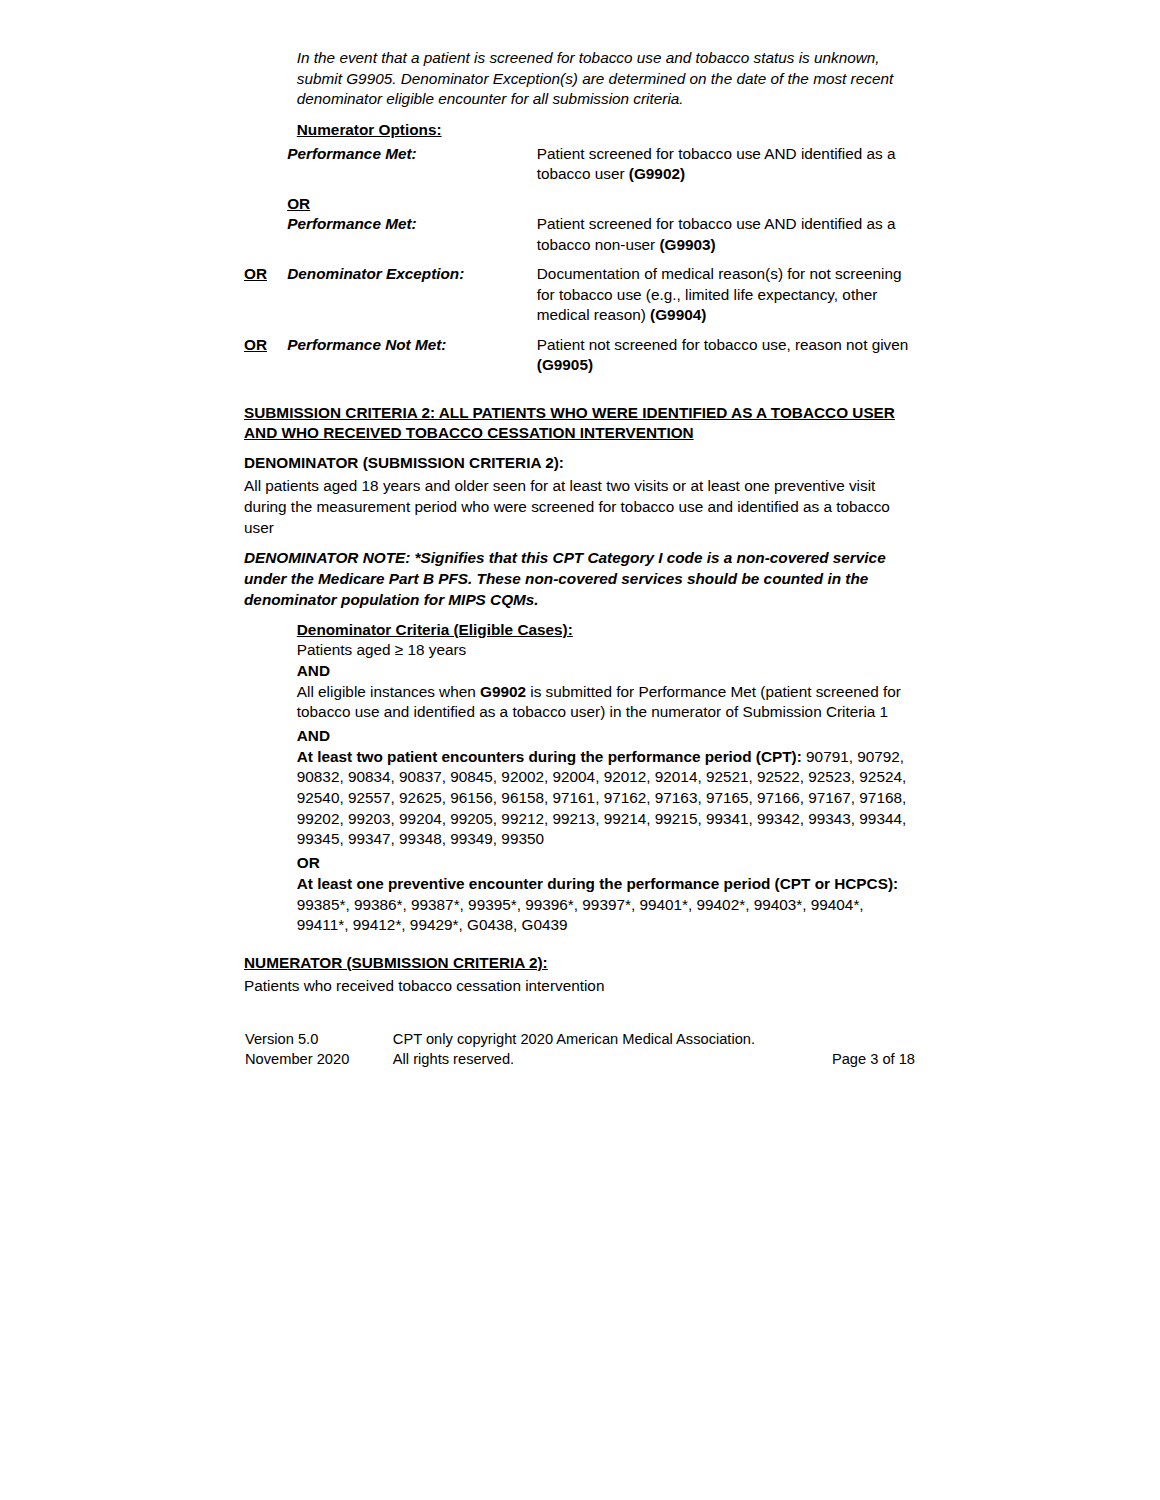In the event that a patient is screened for tobacco use and tobacco status is unknown, submit G9905. Denominator Exception(s) are determined on the date of the most recent denominator eligible encounter for all submission criteria.
Numerator Options:
| | Performance Met: | Patient screened for tobacco use AND identified as a tobacco user (G9902) |
| | OR Performance Met: | Patient screened for tobacco use AND identified as a tobacco non-user (G9903) |
| OR | Denominator Exception: | Documentation of medical reason(s) for not screening for tobacco use (e.g., limited life expectancy, other medical reason) (G9904) |
| OR | Performance Not Met: | Patient not screened for tobacco use, reason not given (G9905) |
SUBMISSION CRITERIA 2: ALL PATIENTS WHO WERE IDENTIFIED AS A TOBACCO USER AND WHO RECEIVED TOBACCO CESSATION INTERVENTION
DENOMINATOR (SUBMISSION CRITERIA 2):
All patients aged 18 years and older seen for at least two visits or at least one preventive visit during the measurement period who were screened for tobacco use and identified as a tobacco user
DENOMINATOR NOTE: *Signifies that this CPT Category I code is a non-covered service under the Medicare Part B PFS. These non-covered services should be counted in the denominator population for MIPS CQMs.
Denominator Criteria (Eligible Cases):
Patients aged ≥ 18 years
AND
All eligible instances when G9902 is submitted for Performance Met (patient screened for tobacco use and identified as a tobacco user) in the numerator of Submission Criteria 1
AND
At least two patient encounters during the performance period (CPT): 90791, 90792, 90832, 90834, 90837, 90845, 92002, 92004, 92012, 92014, 92521, 92522, 92523, 92524, 92540, 92557, 92625, 96156, 96158, 97161, 97162, 97163, 97165, 97166, 97167, 97168, 99202, 99203, 99204, 99205, 99212, 99213, 99214, 99215, 99341, 99342, 99343, 99344, 99345, 99347, 99348, 99349, 99350
OR
At least one preventive encounter during the performance period (CPT or HCPCS): 99385*, 99386*, 99387*, 99395*, 99396*, 99397*, 99401*, 99402*, 99403*, 99404*, 99411*, 99412*, 99429*, G0438, G0439
NUMERATOR (SUBMISSION CRITERIA 2):
Patients who received tobacco cessation intervention
| Version 5.0 November 2020 | CPT only copyright 2020 American Medical Association. All rights reserved. | Page 3 of 18 |